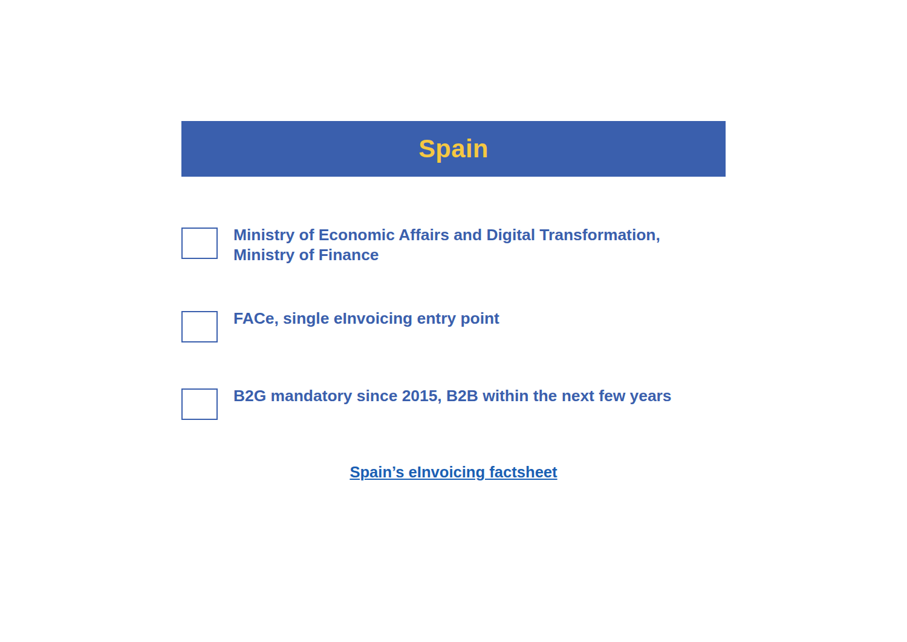Spain
Ministry of Economic Affairs and Digital Transformation, Ministry of Finance
FACe, single eInvoicing entry point
B2G mandatory since 2015, B2B within the next few years
Spain’s eInvoicing factsheet